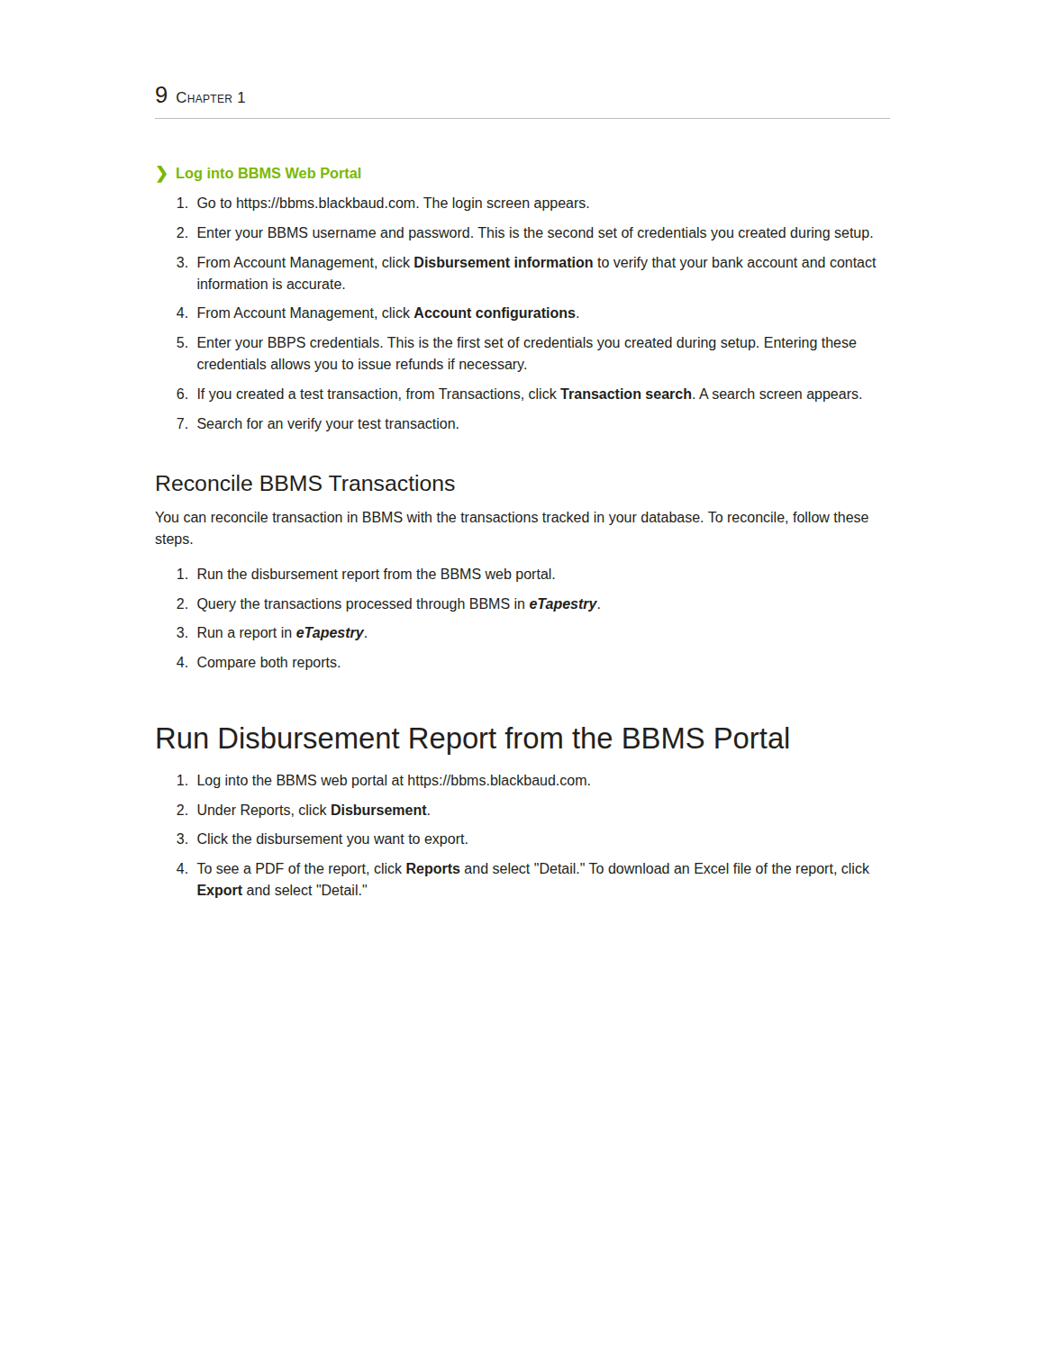9 Chapter 1
❯Log into BBMS Web Portal
Go to https://bbms.blackbaud.com. The login screen appears.
Enter your BBMS username and password. This is the second set of credentials you created during setup.
From Account Management, click Disbursement information to verify that your bank account and contact information is accurate.
From Account Management, click Account configurations.
Enter your BBPS credentials. This is the first set of credentials you created during setup. Entering these credentials allows you to issue refunds if necessary.
If you created a test transaction, from Transactions, click Transaction search. A search screen appears.
Search for an verify your test transaction.
Reconcile BBMS Transactions
You can reconcile transaction in BBMS with the transactions tracked in your database. To reconcile, follow these steps.
Run the disbursement report from the BBMS web portal.
Query the transactions processed through BBMS in eTapestry.
Run a report in eTapestry.
Compare both reports.
Run Disbursement Report from the BBMS Portal
Log into the BBMS web portal at https://bbms.blackbaud.com.
Under Reports, click Disbursement.
Click the disbursement you want to export.
To see a PDF of the report, click Reports and select "Detail." To download an Excel file of the report, click Export and select "Detail."